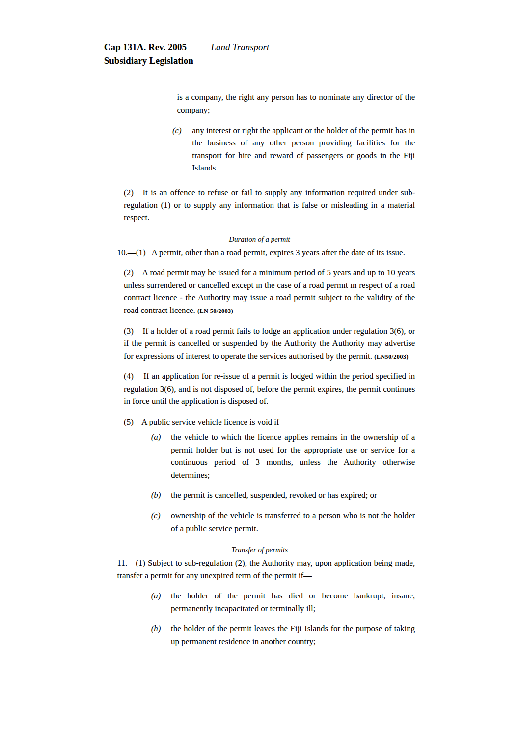Cap 131A. Rev. 2005 Land Transport
Subsidiary Legislation
is a company, the right any person has to nominate any director of the company;
(c) any interest or right the applicant or the holder of the permit has in the business of any other person providing facilities for the transport for hire and reward of passengers or goods in the Fiji Islands.
(2) It is an offence to refuse or fail to supply any information required under sub-regulation (1) or to supply any information that is false or misleading in a material respect.
Duration of a permit
10.—(1) A permit, other than a road permit, expires 3 years after the date of its issue.
(2) A road permit may be issued for a minimum period of 5 years and up to 10 years unless surrendered or cancelled except in the case of a road permit in respect of a road contract licence - the Authority may issue a road permit subject to the validity of the road contract licence. (LN 50/2003)
(3) If a holder of a road permit fails to lodge an application under regulation 3(6), or if the permit is cancelled or suspended by the Authority the Authority may advertise for expressions of interest to operate the services authorised by the permit. (LN50/2003)
(4) If an application for re-issue of a permit is lodged within the period specified in regulation 3(6), and is not disposed of, before the permit expires, the permit continues in force until the application is disposed of.
(5) A public service vehicle licence is void if—
(a) the vehicle to which the licence applies remains in the ownership of a permit holder but is not used for the appropriate use or service for a continuous period of 3 months, unless the Authority otherwise determines;
(b) the permit is cancelled, suspended, revoked or has expired; or
(c) ownership of the vehicle is transferred to a person who is not the holder of a public service permit.
Transfer of permits
11.—(1) Subject to sub-regulation (2), the Authority may, upon application being made, transfer a permit for any unexpired term of the permit if—
(a) the holder of the permit has died or become bankrupt, insane, permanently incapacitated or terminally ill;
(h) the holder of the permit leaves the Fiji Islands for the purpose of taking up permanent residence in another country;